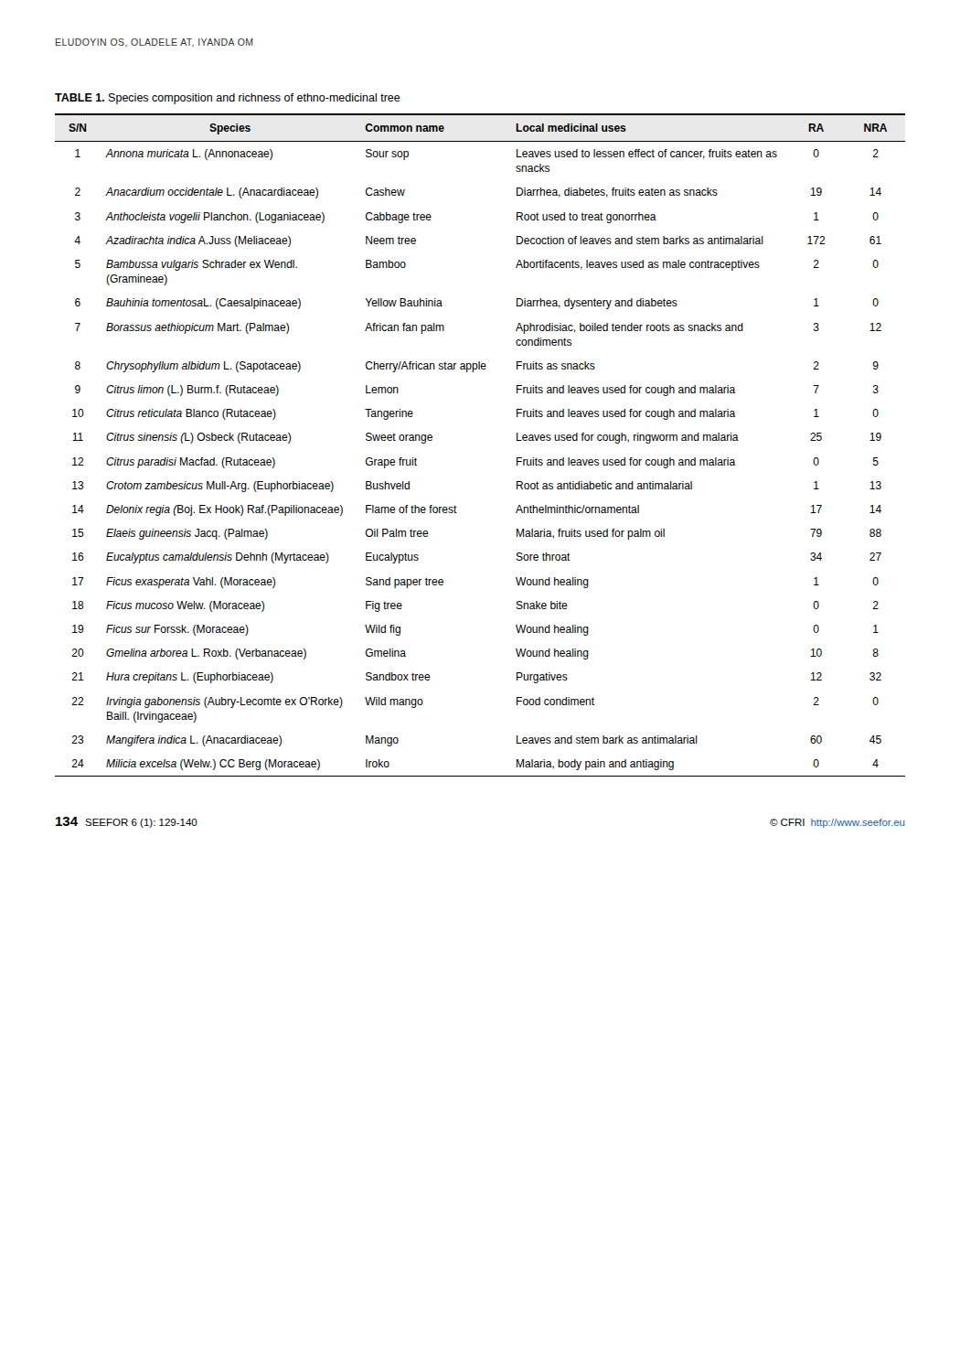Eludoyin OS, Oladele AT, Iyanda OM
TABLE 1. Species composition and richness of ethno-medicinal tree
| S/N | Species | Common name | Local medicinal uses | RA | NRA |
| --- | --- | --- | --- | --- | --- |
| 1 | Annona muricata L. (Annonaceae) | Sour sop | Leaves used to lessen effect of cancer, fruits eaten as snacks | 0 | 2 |
| 2 | Anacardium occidentale L. (Anacardiaceae) | Cashew | Diarrhea, diabetes, fruits eaten as snacks | 19 | 14 |
| 3 | Anthocleista vogelii Planchon. (Loganiaceae) | Cabbage tree | Root used to treat gonorrhea | 1 | 0 |
| 4 | Azadirachta indica A.Juss (Meliaceae) | Neem tree | Decoction of leaves and stem barks as antimalarial | 172 | 61 |
| 5 | Bambussa vulgaris Schrader ex Wendl. (Gramineae) | Bamboo | Abortifacents, leaves used as male contraceptives | 2 | 0 |
| 6 | Bauhinia tomentosa L. (Caesalpinaceae) | Yellow Bauhinia | Diarrhea, dysentery and diabetes | 1 | 0 |
| 7 | Borassus aethiopicum Mart. (Palmae) | African fan palm | Aphrodisiac, boiled tender roots as snacks and condiments | 3 | 12 |
| 8 | Chrysophyllum albidum L. (Sapotaceae) | Cherry/African star apple | Fruits as snacks | 2 | 9 |
| 9 | Citrus limon (L.) Burm.f. (Rutaceae) | Lemon | Fruits and leaves used for cough and malaria | 7 | 3 |
| 10 | Citrus reticulata Blanco (Rutaceae) | Tangerine | Fruits and leaves used for cough and malaria | 1 | 0 |
| 11 | Citrus sinensis ( L) Osbeck (Rutaceae) | Sweet orange | Leaves used for cough, ringworm and malaria | 25 | 19 |
| 12 | Citrus paradisi Macfad. (Rutaceae) | Grape fruit | Fruits and leaves used for cough and malaria | 0 | 5 |
| 13 | Crotom zambesicus Mull-Arg. (Euphorbiaceae) | Bushveld | Root as antidiabetic and antimalarial | 1 | 13 |
| 14 | Delonix regia ( Boj. Ex Hook) Raf.(Papilionaceae) | Flame of the forest | Anthelminthic/ornamental | 17 | 14 |
| 15 | Elaeis guineensis Jacq. (Palmae) | Oil Palm tree | Malaria, fruits used for palm oil | 79 | 88 |
| 16 | Eucalyptus camaldulensis Dehnh (Myrtaceae) | Eucalyptus | Sore throat | 34 | 27 |
| 17 | Ficus exasperata Vahl. (Moraceae) | Sand paper tree | Wound healing | 1 | 0 |
| 18 | Ficus mucoso Welw. (Moraceae) | Fig tree | Snake bite | 0 | 2 |
| 19 | Ficus sur Forssk. (Moraceae) | Wild fig | Wound healing | 0 | 1 |
| 20 | Gmelina arborea L. Roxb. (Verbanaceae) | Gmelina | Wound healing | 10 | 8 |
| 21 | Hura crepitans L. (Euphorbiaceae) | Sandbox tree | Purgatives | 12 | 32 |
| 22 | Irvingia gabonensis (Aubry-Lecomte ex O'Rorke) Baill. (Irvingaceae) | Wild mango | Food condiment | 2 | 0 |
| 23 | Mangifera indica L. (Anacardiaceae) | Mango | Leaves and stem bark as antimalarial | 60 | 45 |
| 24 | Milicia excelsa (Welw.) CC Berg (Moraceae) | Iroko | Malaria, body pain and antiaging | 0 | 4 |
134 SEEFOR 6 (1): 129-140
© CFRI http://www.seefor.eu